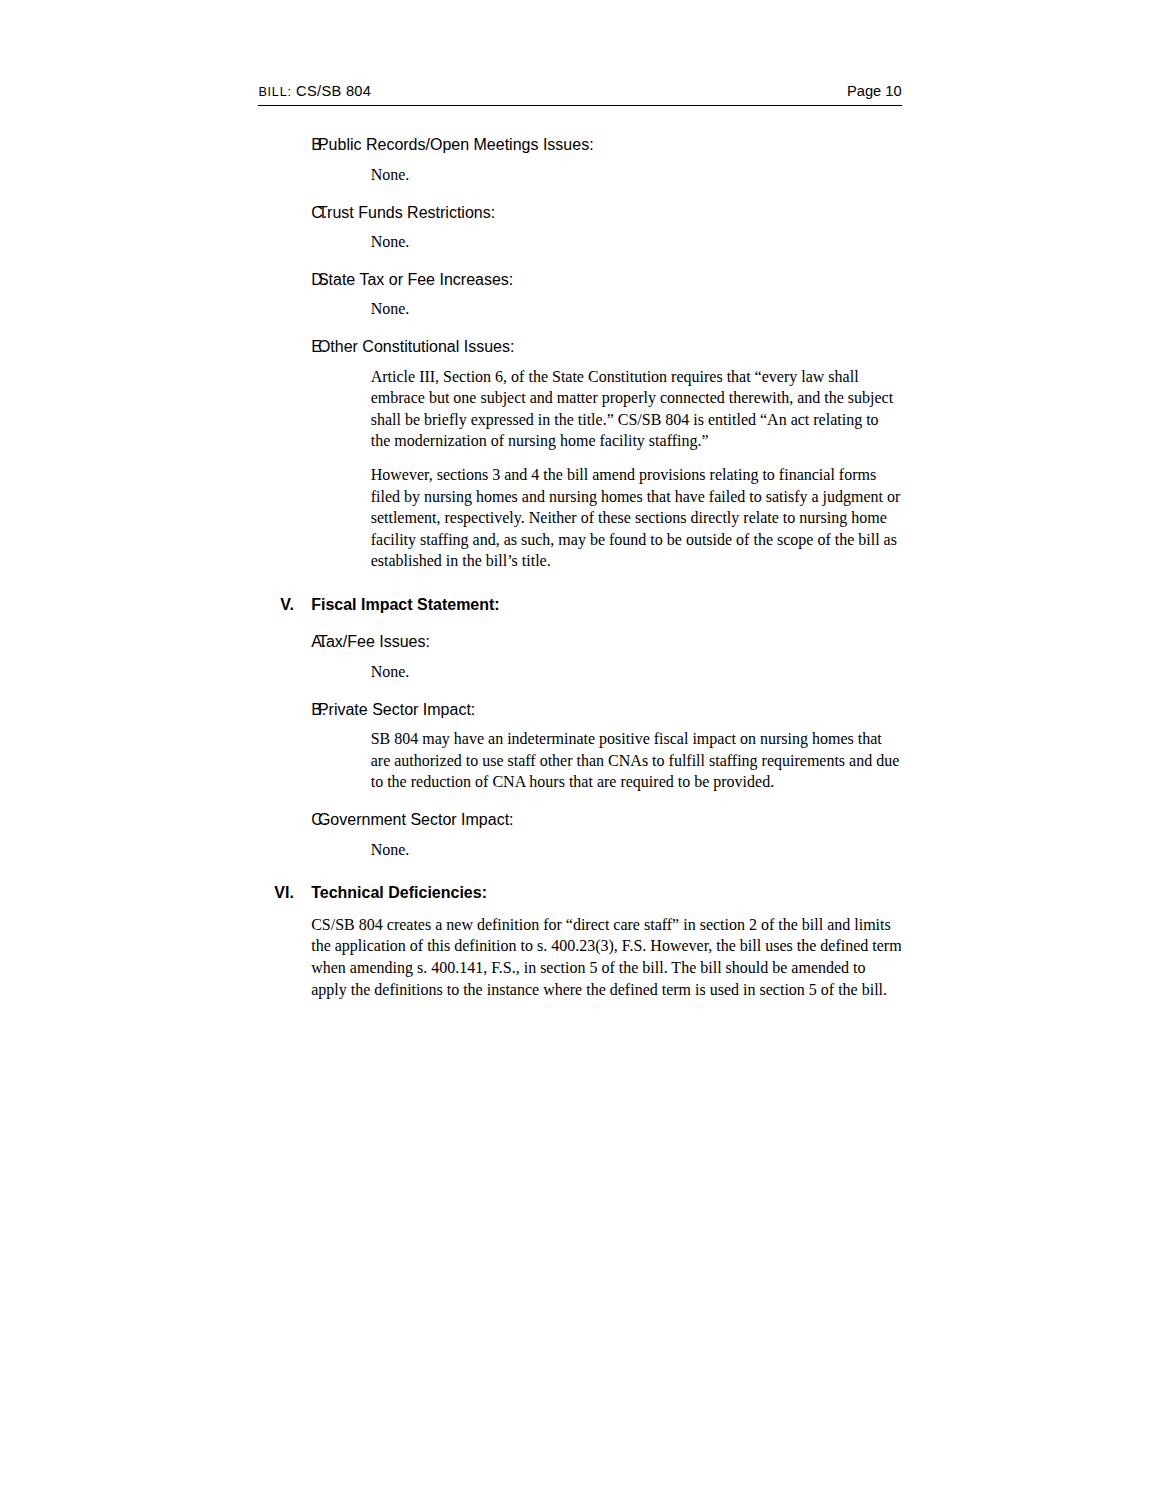BILL: CS/SB 804
Page 10
B.
Public Records/Open Meetings Issues:
None.
C.
Trust Funds Restrictions:
None.
D.
State Tax or Fee Increases:
None.
E.
Other Constitutional Issues:
Article III, Section 6, of the State Constitution requires that “every law shall embrace but one subject and matter properly connected therewith, and the subject shall be briefly expressed in the title.” CS/SB 804 is entitled “An act relating to the modernization of nursing home facility staffing.”
However, sections 3 and 4 the bill amend provisions relating to financial forms filed by nursing homes and nursing homes that have failed to satisfy a judgment or settlement, respectively. Neither of these sections directly relate to nursing home facility staffing and, as such, may be found to be outside of the scope of the bill as established in the bill’s title.
V.
Fiscal Impact Statement:
A.
Tax/Fee Issues:
None.
B.
Private Sector Impact:
SB 804 may have an indeterminate positive fiscal impact on nursing homes that are authorized to use staff other than CNAs to fulfill staffing requirements and due to the reduction of CNA hours that are required to be provided.
C.
Government Sector Impact:
None.
VI.
Technical Deficiencies:
CS/SB 804 creates a new definition for “direct care staff” in section 2 of the bill and limits the application of this definition to s. 400.23(3), F.S. However, the bill uses the defined term when amending s. 400.141, F.S., in section 5 of the bill. The bill should be amended to apply the definitions to the instance where the defined term is used in section 5 of the bill.